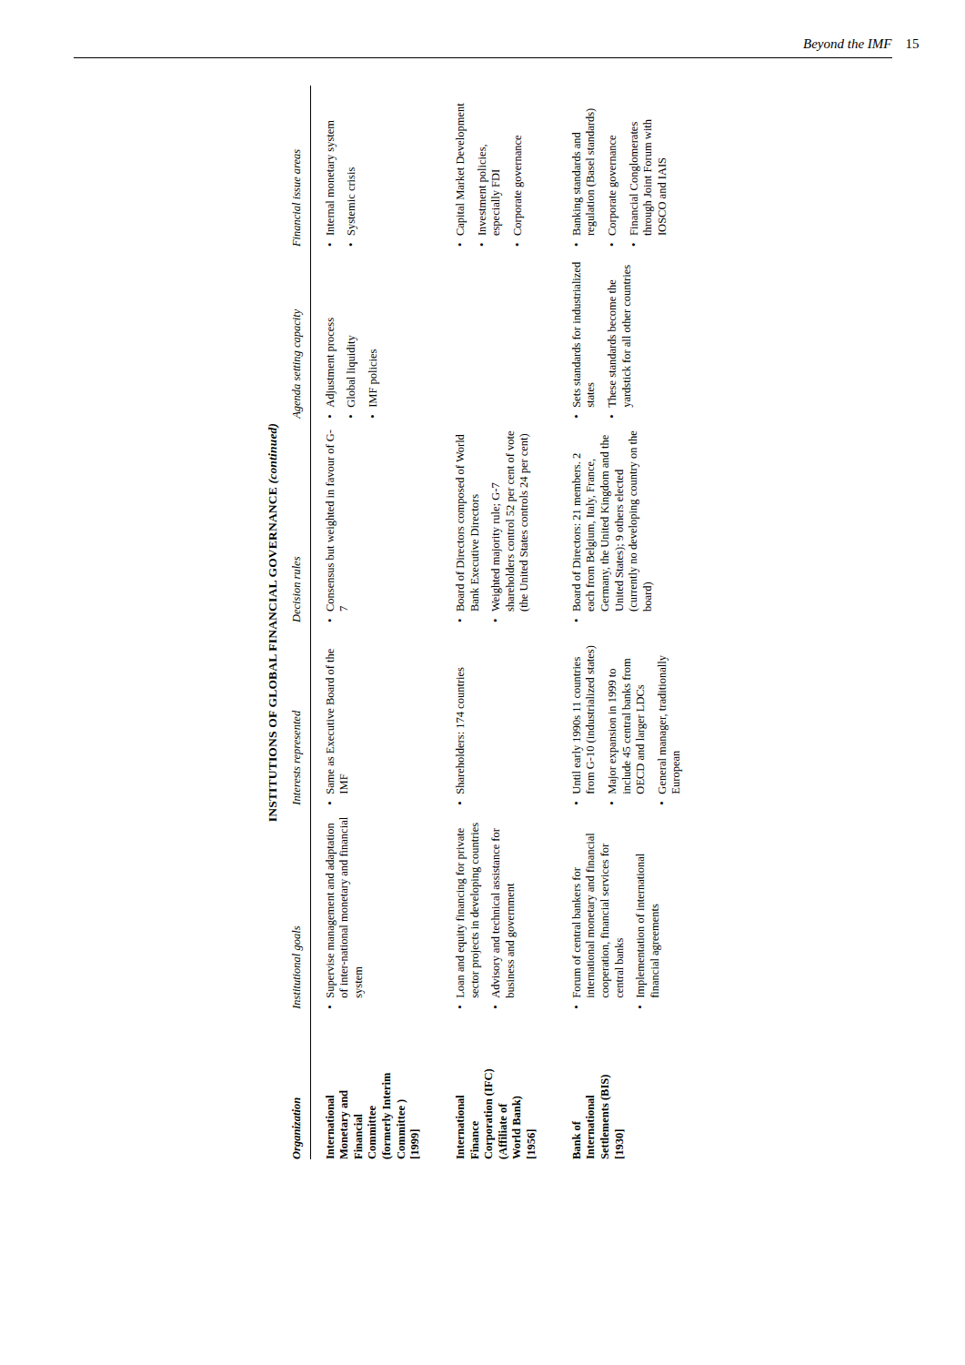Beyond the IMF 15
INSTITUTIONS OF GLOBAL FINANCIAL GOVERNANCE (continued)
| Organization | Institutional goals | Interests represented | Decision rules | Agenda setting capacity | Financial issue areas |
| --- | --- | --- | --- | --- | --- |
| International Monetary and Financial Committee (formerly Interim Committee ) [1999] | Supervise management and adaptation of inter-national monetary and financial system | Same as Executive Board of the IMF | Consensus but weighted in favour of G-7 | Adjustment process Global liquidity IMF policies | Internal monetary system Systemic crisis |
| International Finance Corporation (IFC) (Affiliate of World Bank) [1956] | Loan and equity financing for private sector projects in developing countries Advisory and technical assistance for business and government | Shareholders: 174 countries | Board of Directors composed of World Bank Executive Directors Weighted majority rule; G-7 shareholders control 52 per cent of vote (the United States controls 24 per cent) | | Capital Market Development Investment policies, especially FDI Corporate governance |
| Bank of International Settlements (BIS) [1930] | Forum of central bankers for international monetary and financial cooperation, financial services for central banks Implementation of international financial agreements | Until early 1990s 11 countries from G-10 (industrialized states) Major expansion in 1999 to include 45 central banks from OECD and larger LDCs General manager, traditionally European | Board of Directors: 21 members. 2 each from Belgium, Italy, France, Germany, the United Kingdom and the United States); 9 others elected (currently no developing country on the board) | Sets standards for industrialized states These standards become the yardstick for all other countries | Banking standards and regulation (Basel standards) Corporate governance Financial Conglomerates through Joint Forum with IOSCO and IAIS |